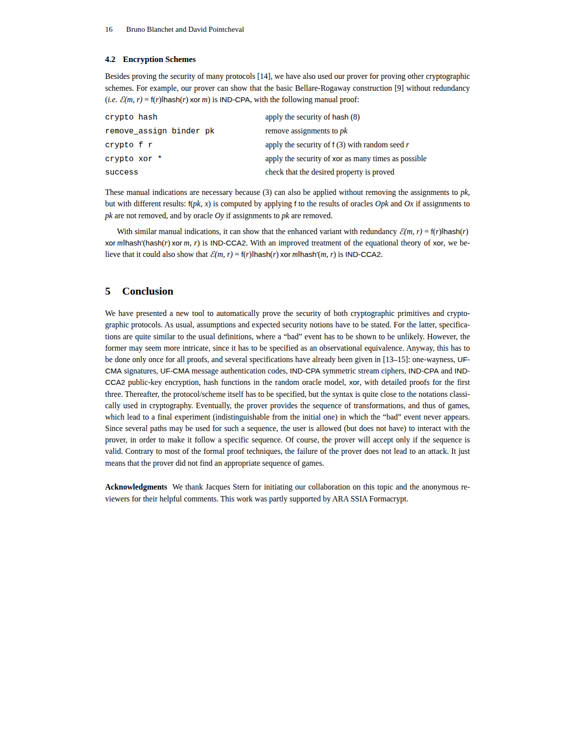16 Bruno Blanchet and David Pointcheval
4.2 Encryption Schemes
Besides proving the security of many protocols [14], we have also used our prover for proving other cryptographic schemes. For example, our prover can show that the basic Bellare-Rogaway construction [9] without redundancy (i.e. ℰ(m, r) = f(r)‖hash(r) xor m) is IND-CPA, with the following manual proof:
| crypto hash | apply the security of hash (8) |
| remove_assign binder pk | remove assignments to pk |
| crypto f r | apply the security of f (3) with random seed r |
| crypto xor * | apply the security of xor as many times as possible |
| success | check that the desired property is proved |
These manual indications are necessary because (3) can also be applied without removing the assignments to pk, but with different results: f(pk, x) is computed by applying f to the results of oracles Opk and Ox if assignments to pk are not removed, and by oracle Oy if assignments to pk are removed.
With similar manual indications, it can show that the enhanced variant with redundancy ℰ(m, r) = f(r)‖hash(r) xor m‖hash′(hash(r) xor m, r) is IND-CCA2. With an improved treatment of the equational theory of xor, we believe that it could also show that ℰ(m, r) = f(r)‖hash(r) xor m‖hash′(m, r) is IND-CCA2.
5 Conclusion
We have presented a new tool to automatically prove the security of both cryptographic primitives and cryptographic protocols. As usual, assumptions and expected security notions have to be stated. For the latter, specifications are quite similar to the usual definitions, where a “bad” event has to be shown to be unlikely. However, the former may seem more intricate, since it has to be specified as an observational equivalence. Anyway, this has to be done only once for all proofs, and several specifications have already been given in [13–15]: one-wayness, UF-CMA signatures, UF-CMA message authentication codes, IND-CPA symmetric stream ciphers, IND-CPA and IND-CCA2 public-key encryption, hash functions in the random oracle model, xor, with detailed proofs for the first three. Thereafter, the protocol/scheme itself has to be specified, but the syntax is quite close to the notations classically used in cryptography. Eventually, the prover provides the sequence of transformations, and thus of games, which lead to a final experiment (indistinguishable from the initial one) in which the “bad” event never appears. Since several paths may be used for such a sequence, the user is allowed (but does not have) to interact with the prover, in order to make it follow a specific sequence. Of course, the prover will accept only if the sequence is valid. Contrary to most of the formal proof techniques, the failure of the prover does not lead to an attack. It just means that the prover did not find an appropriate sequence of games.
Acknowledgments We thank Jacques Stern for initiating our collaboration on this topic and the anonymous reviewers for their helpful comments. This work was partly supported by ARA SSIA Formacrypt.